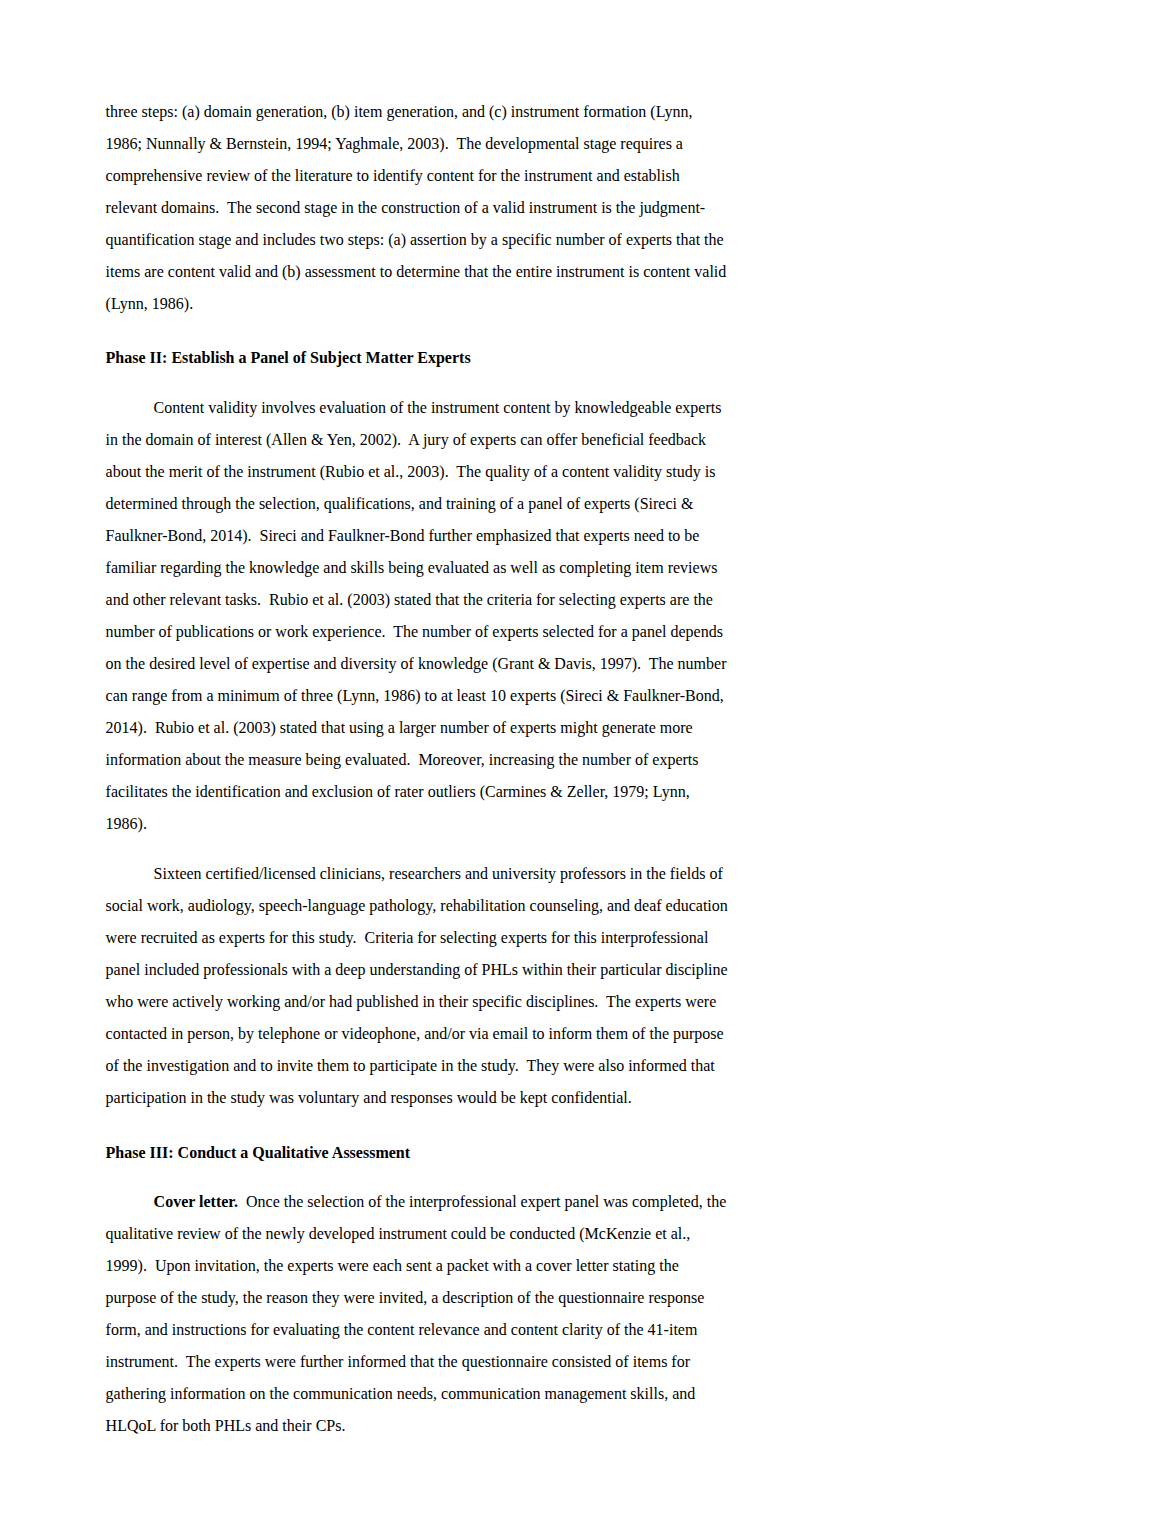three steps: (a) domain generation, (b) item generation, and (c) instrument formation (Lynn, 1986; Nunnally & Bernstein, 1994; Yaghmale, 2003). The developmental stage requires a comprehensive review of the literature to identify content for the instrument and establish relevant domains. The second stage in the construction of a valid instrument is the judgment-quantification stage and includes two steps: (a) assertion by a specific number of experts that the items are content valid and (b) assessment to determine that the entire instrument is content valid (Lynn, 1986).
Phase II: Establish a Panel of Subject Matter Experts
Content validity involves evaluation of the instrument content by knowledgeable experts in the domain of interest (Allen & Yen, 2002). A jury of experts can offer beneficial feedback about the merit of the instrument (Rubio et al., 2003). The quality of a content validity study is determined through the selection, qualifications, and training of a panel of experts (Sireci & Faulkner-Bond, 2014). Sireci and Faulkner-Bond further emphasized that experts need to be familiar regarding the knowledge and skills being evaluated as well as completing item reviews and other relevant tasks. Rubio et al. (2003) stated that the criteria for selecting experts are the number of publications or work experience. The number of experts selected for a panel depends on the desired level of expertise and diversity of knowledge (Grant & Davis, 1997). The number can range from a minimum of three (Lynn, 1986) to at least 10 experts (Sireci & Faulkner-Bond, 2014). Rubio et al. (2003) stated that using a larger number of experts might generate more information about the measure being evaluated. Moreover, increasing the number of experts facilitates the identification and exclusion of rater outliers (Carmines & Zeller, 1979; Lynn, 1986).
Sixteen certified/licensed clinicians, researchers and university professors in the fields of social work, audiology, speech-language pathology, rehabilitation counseling, and deaf education were recruited as experts for this study. Criteria for selecting experts for this interprofessional panel included professionals with a deep understanding of PHLs within their particular discipline who were actively working and/or had published in their specific disciplines. The experts were contacted in person, by telephone or videophone, and/or via email to inform them of the purpose of the investigation and to invite them to participate in the study. They were also informed that participation in the study was voluntary and responses would be kept confidential.
Phase III: Conduct a Qualitative Assessment
Cover letter. Once the selection of the interprofessional expert panel was completed, the qualitative review of the newly developed instrument could be conducted (McKenzie et al., 1999). Upon invitation, the experts were each sent a packet with a cover letter stating the purpose of the study, the reason they were invited, a description of the questionnaire response form, and instructions for evaluating the content relevance and content clarity of the 41-item instrument. The experts were further informed that the questionnaire consisted of items for gathering information on the communication needs, communication management skills, and HLQoL for both PHLs and their CPs.